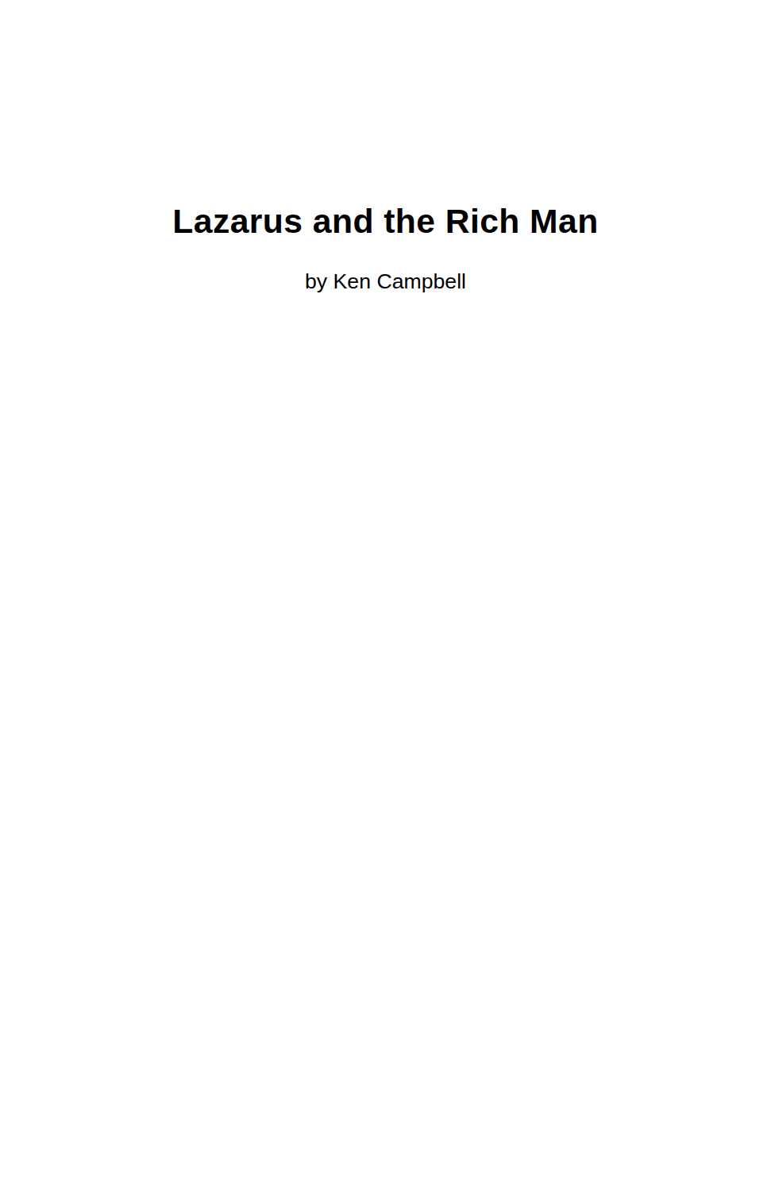Lazarus and the Rich Man
by Ken Campbell